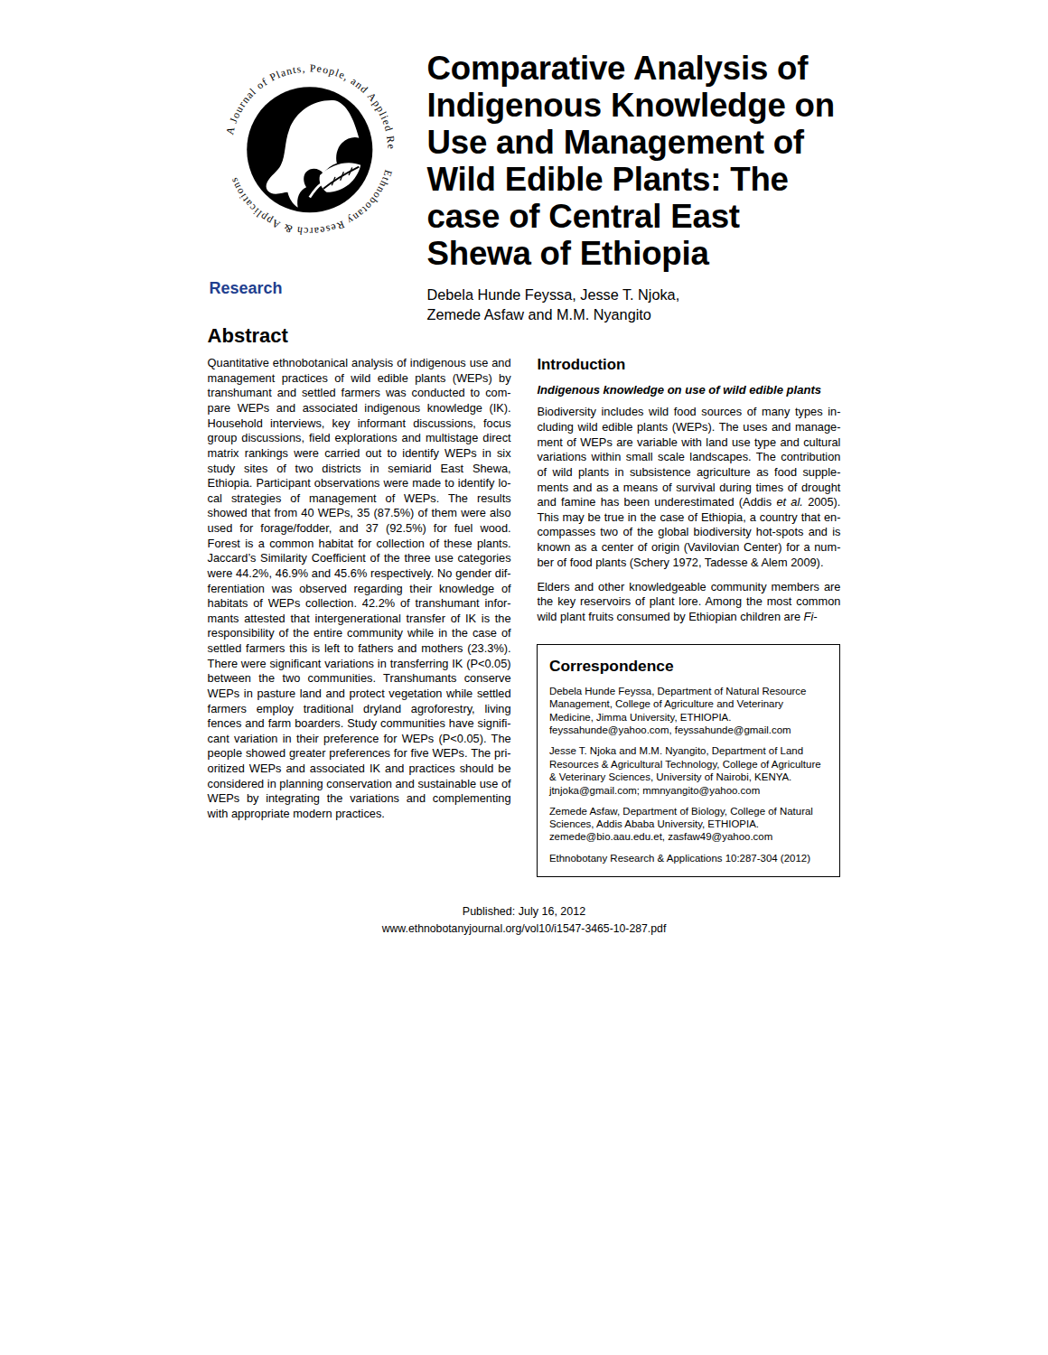A Journal of Plants, People, and Applied Research Ethnobotany Research & Applications
Comparative Analysis of Indigenous Knowledge on Use and Management of Wild Edible Plants: The case of Central East Shewa of Ethiopia
Debela Hunde Feyssa, Jesse T. Njoka,
Zemede Asfaw and M.M. Nyangito
Research
Abstract
Quantitative ethnobotanical analysis of indigenous use and management practices of wild edible plants (WEPs) by transhumant and settled farmers was conducted to compare WEPs and associated indigenous knowledge (IK). Household interviews, key informant discussions, focus group discussions, field explorations and multistage direct matrix rankings were carried out to identify WEPs in six study sites of two districts in semiarid East Shewa, Ethiopia. Participant observations were made to identify local strategies of management of WEPs. The results showed that from 40 WEPs, 35 (87.5%) of them were also used for forage/fodder, and 37 (92.5%) for fuel wood. Forest is a common habitat for collection of these plants. Jaccard’s Similarity Coefficient of the three use categories were 44.2%, 46.9% and 45.6% respectively. No gender differentiation was observed regarding their knowledge of habitats of WEPs collection. 42.2% of transhumant informants attested that intergenerational transfer of IK is the responsibility of the entire community while in the case of settled farmers this is left to fathers and mothers (23.3%). There were significant variations in transferring IK (P<0.05) between the two communities. Transhumants conserve WEPs in pasture land and protect vegetation while settled farmers employ traditional dryland agroforestry, living fences and farm boarders. Study communities have significant variation in their preference for WEPs (P<0.05). The people showed greater preferences for five WEPs. The prioritized WEPs and associated IK and practices should be considered in planning conservation and sustainable use of WEPs by integrating the variations and complementing with appropriate modern practices.
Introduction
Indigenous knowledge on use of wild edible plants
Biodiversity includes wild food sources of many types including wild edible plants (WEPs). The uses and management of WEPs are variable with land use type and cultural variations within small scale landscapes. The contribution of wild plants in subsistence agriculture as food supplements and as a means of survival during times of drought and famine has been underestimated (Addis et al. 2005). This may be true in the case of Ethiopia, a country that encompasses two of the global biodiversity hot-spots and is known as a center of origin (Vavilovian Center) for a number of food plants (Schery 1972, Tadesse & Alem 2009).
Elders and other knowledgeable community members are the key reservoirs of plant lore. Among the most common wild plant fruits consumed by Ethiopian children are Fi-
Correspondence
Debela Hunde Feyssa, Department of Natural Resource Management, College of Agriculture and Veterinary Medicine, Jimma University, ETHIOPIA.
feyssahunde@yahoo.com, feyssahunde@gmail.com
Jesse T. Njoka and M.M. Nyangito, Department of Land Resources & Agricultural Technology, College of Agriculture & Veterinary Sciences, University of Nairobi, KENYA.
jtnjoka@gmail.com; mmnyangito@yahoo.com
Zemede Asfaw, Department of Biology, College of Natural Sciences, Addis Ababa University, ETHIOPIA.
zemede@bio.aau.edu.et, zasfaw49@yahoo.com
Ethnobotany Research & Applications 10:287-304 (2012)
Published: July 16, 2012
www.ethnobotanyjournal.org/vol10/i1547-3465-10-287.pdf